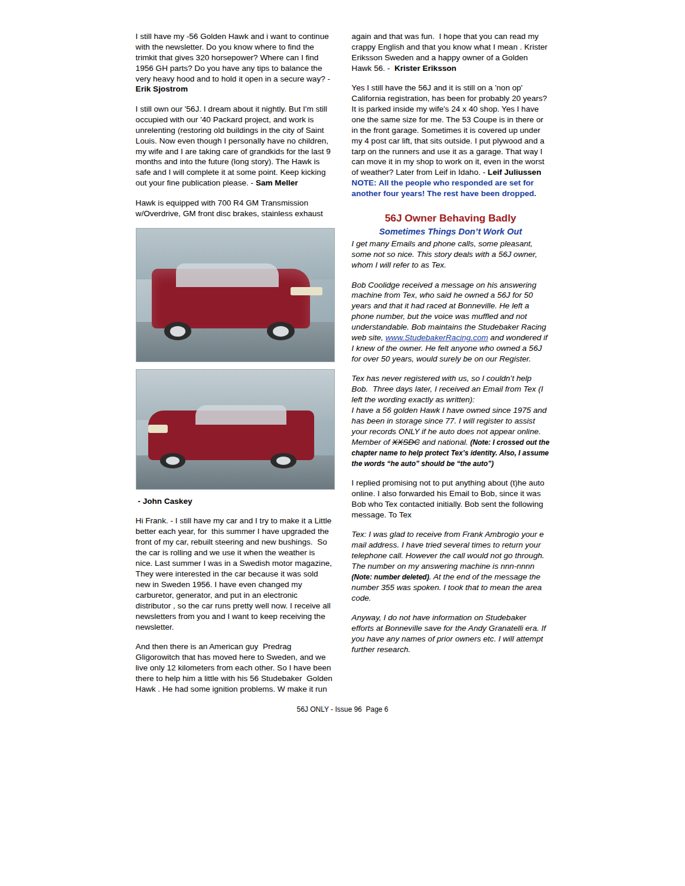I still have my -56 Golden Hawk and i want to continue with the newsletter. Do you know where to find the trimkit that gives 320 horsepower? Where can I find 1956 GH parts? Do you have any tips to balance the very heavy hood and to hold it open in a secure way? - Erik Sjostrom
I still own our '56J. I dream about it nightly. But I'm still occupied with our '40 Packard project, and work is unrelenting (restoring old buildings in the city of Saint Louis. Now even though I personally have no children, my wife and I are taking care of grandkids for the last 9 months and into the future (long story). The Hawk is safe and I will complete it at some point. Keep kicking out your fine publication please. - Sam Meller
Hawk is equipped with 700 R4 GM Transmission w/Overdrive, GM front disc brakes, stainless exhaust
- John Caskey
Hi Frank. - I still have my car and I try to make it a Little better each year, for this summer I have upgraded the front of my car, rebuilt steering and new bushings. So the car is rolling and we use it when the weather is nice. Last summer I was in a Swedish motor magazine, They were interested in the car because it was sold new in Sweden 1956. I have even changed my carburetor, generator, and put in an electronic distributor , so the car runs pretty well now. I receive all newsletters from you and I want to keep receiving the newsletter.
And then there is an American guy Predrag Gligorowitch that has moved here to Sweden, and we live only 12 kilometers from each other. So I have been there to help him a little with his 56 Studebaker Golden Hawk . He had some ignition problems. W make it run
again and that was fun. I hope that you can read my crappy English and that you know what I mean . Krister Eriksson Sweden and a happy owner of a Golden Hawk 56. - Krister Eriksson
Yes I still have the 56J and it is still on a 'non op' California registration, has been for probably 20 years? It is parked inside my wife's 24 x 40 shop. Yes I have one the same size for me. The 53 Coupe is in there or in the front garage. Sometimes it is covered up under my 4 post car lift, that sits outside. I put plywood and a tarp on the runners and use it as a garage. That way I can move it in my shop to work on it, even in the worst of weather? Later from Leif in Idaho. - Leif Juliussen
NOTE: All the people who responded are set for another four years! The rest have been dropped.
56J Owner Behaving Badly Sometimes Things Don’t Work Out
I get many Emails and phone calls, some pleasant, some not so nice. This story deals with a 56J owner, whom I will refer to as Tex.
Bob Coolidge received a message on his answering machine from Tex, who said he owned a 56J for 50 years and that it had raced at Bonneville. He left a phone number, but the voice was muffled and not understandable. Bob maintains the Studebaker Racing web site, www.StudebakerRacing.com and wondered if I knew of the owner. He felt anyone who owned a 56J for over 50 years, would surely be on our Register.
Tex has never registered with us, so I couldn’t help Bob. Three days later, I received an Email from Tex (I left the wording exactly as written):
I have a 56 golden Hawk I have owned since 1975 and has been in storage since 77. I will register to assist your records ONLY if he auto does not appear online. Member of XXSDC and national. (Note: I crossed out the chapter name to help protect Tex’s identity. Also, I assume the words “he auto” should be “the auto”)
I replied promising not to put anything about (t)he auto online. I also forwarded his Email to Bob, since it was Bob who Tex contacted initially. Bob sent the following message. To Tex
Tex: I was glad to receive from Frank Ambrogio your e mail address. I have tried several times to return your telephone call. However the call would not go through. The number on my answering machine is nnn-nnnn (Note: number deleted). At the end of the message the number 355 was spoken. I took that to mean the area code.
Anyway, I do not have information on Studebaker efforts at Bonneville save for the Andy Granatelli era. If you have any names of prior owners etc. I will attempt further research.
56J ONLY - Issue 96 Page 6